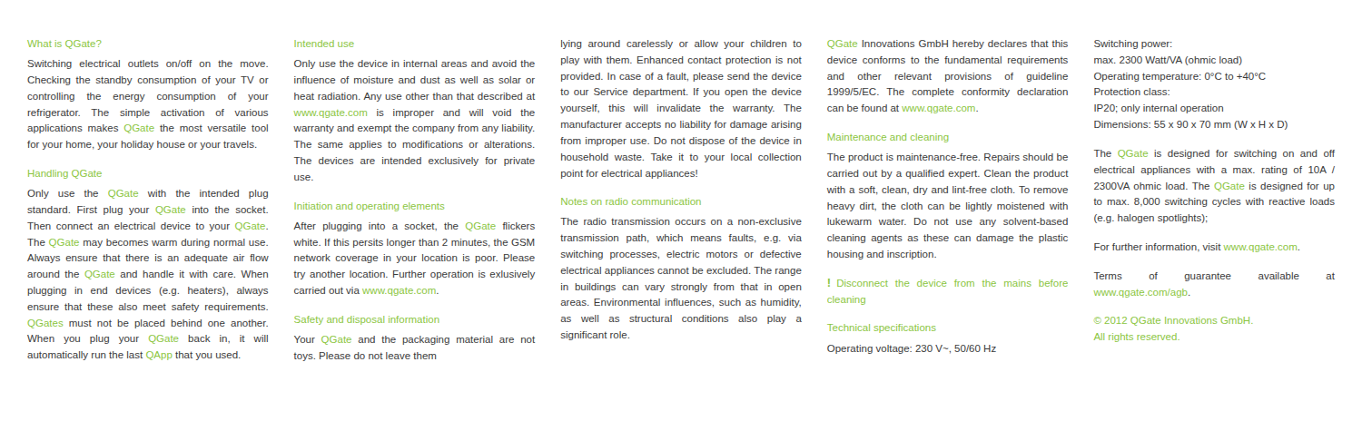What is QGate?
Switching electrical outlets on/off on the move. Checking the standby consumption of your TV or controlling the energy consumption of your refrigerator. The simple activation of various applications makes QGate the most versatile tool for your home, your holiday house or your travels.
Handling QGate
Only use the QGate with the intended plug standard. First plug your QGate into the socket. Then connect an electrical device to your QGate. The QGate may becomes warm during normal use. Always ensure that there is an adequate air flow around the QGate and handle it with care. When plugging in end devices (e.g. heaters), always ensure that these also meet safety requirements. QGates must not be placed behind one another. When you plug your QGate back in, it will automatically run the last QApp that you used.
Intended use
Only use the device in internal areas and avoid the influence of moisture and dust as well as solar or heat radiation. Any use other than that described at www.qgate.com is improper and will void the warranty and exempt the company from any liability. The same applies to modifications or alterations. The devices are intended exclusively for private use.
Initiation and operating elements
After plugging into a socket, the QGate flickers white. If this persits longer than 2 minutes, the GSM network coverage in your location is poor. Please try another location. Further operation is exlusively carried out via www.qgate.com.
Safety and disposal information
Your QGate and the packaging material are not toys. Please do not leave them
lying around carelessly or allow your children to play with them. Enhanced contact protection is not provided. In case of a fault, please send the device to our Service department. If you open the device yourself, this will invalidate the warranty. The manufacturer accepts no liability for damage arising from improper use. Do not dispose of the device in household waste. Take it to your local collection point for electrical appliances!
Notes on radio communication
The radio transmission occurs on a non-exclusive transmission path, which means faults, e.g. via switching processes, electric motors or defective electrical appliances cannot be excluded. The range in buildings can vary strongly from that in open areas. Environmental influences, such as humidity, as well as structural conditions also play a significant role.
QGate Innovations GmbH hereby declares that this device conforms to the fundamental requirements and other relevant provisions of guideline 1999/5/EC. The complete conformity declaration can be found at www.qgate.com.
Maintenance and cleaning
The product is maintenance-free. Repairs should be carried out by a qualified expert. Clean the product with a soft, clean, dry and lint-free cloth. To remove heavy dirt, the cloth can be lightly moistened with lukewarm water. Do not use any solvent-based cleaning agents as these can damage the plastic housing and inscription.
! Disconnect the device from the mains before cleaning
Technical specifications
Operating voltage: 230 V~, 50/60 Hz
Switching power:
max. 2300 Watt/VA (ohmic load)
Operating temperature: 0°C to +40°C
Protection class:
IP20; only internal operation
Dimensions: 55 x 90 x 70 mm (W x H x D)
The QGate is designed for switching on and off electrical appliances with a max. rating of 10A / 2300VA ohmic load. The QGate is designed for up to max. 8,000 switching cycles with reactive loads (e.g. halogen spotlights);
For further information, visit www.qgate.com.
Terms of guarantee available at www.qgate.com/agb.
© 2012 QGate Innovations GmbH.
All rights reserved.